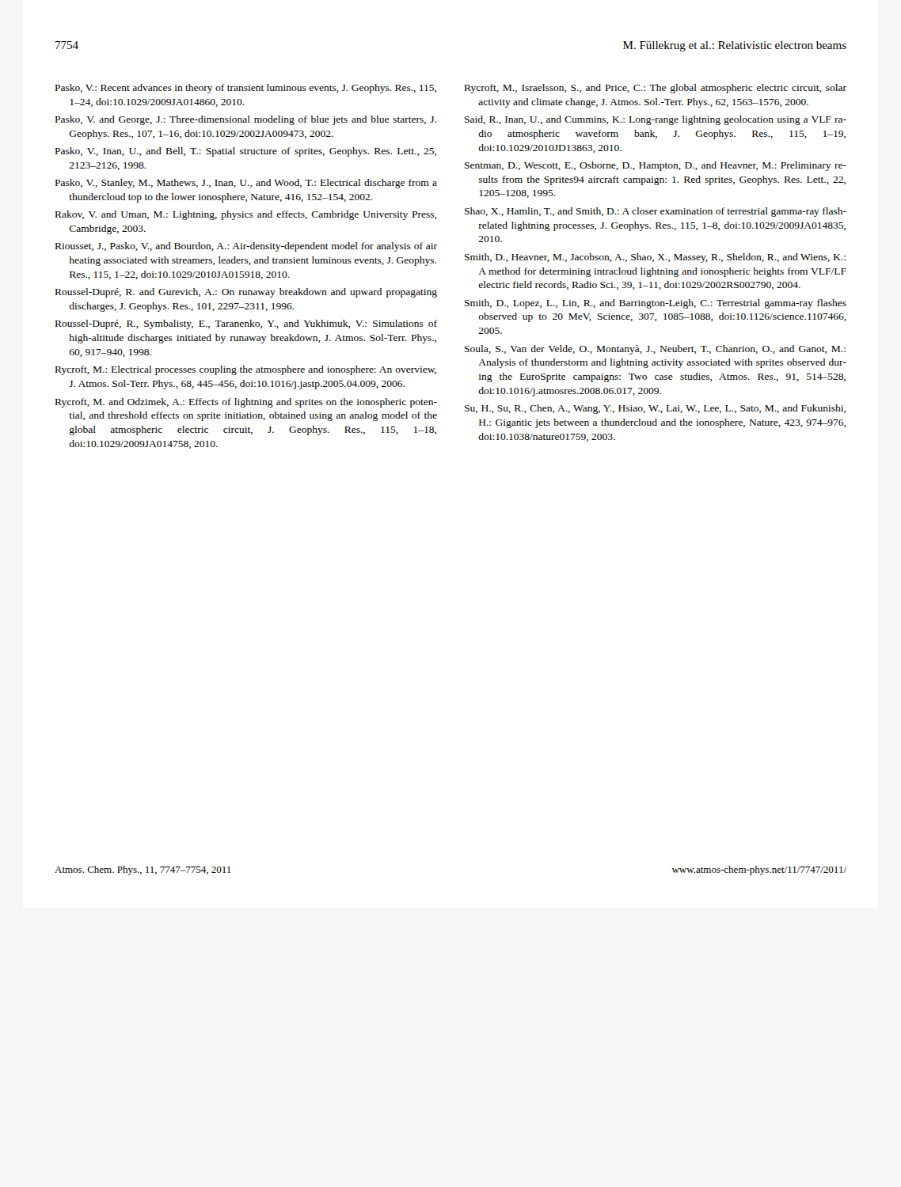7754 M. Füllekrug et al.: Relativistic electron beams
Pasko, V.: Recent advances in theory of transient luminous events, J. Geophys. Res., 115, 1–24, doi:10.1029/2009JA014860, 2010.
Pasko, V. and George, J.: Three-dimensional modeling of blue jets and blue starters, J. Geophys. Res., 107, 1–16, doi:10.1029/2002JA009473, 2002.
Pasko, V., Inan, U., and Bell, T.: Spatial structure of sprites, Geophys. Res. Lett., 25, 2123–2126, 1998.
Pasko, V., Stanley, M., Mathews, J., Inan, U., and Wood, T.: Electrical discharge from a thundercloud top to the lower ionosphere, Nature, 416, 152–154, 2002.
Rakov, V. and Uman, M.: Lightning, physics and effects, Cambridge University Press, Cambridge, 2003.
Riousset, J., Pasko, V., and Bourdon, A.: Air-density-dependent model for analysis of air heating associated with streamers, leaders, and transient luminous events, J. Geophys. Res., 115, 1–22, doi:10.1029/2010JA015918, 2010.
Roussel-Dupré, R. and Gurevich, A.: On runaway breakdown and upward propagating discharges, J. Geophys. Res., 101, 2297–2311, 1996.
Roussel-Dupré, R., Symbalisty, E., Taranenko, Y., and Yukhimuk, V.: Simulations of high-altitude discharges initiated by runaway breakdown, J. Atmos. Sol-Terr. Phys., 60, 917–940, 1998.
Rycroft, M.: Electrical processes coupling the atmosphere and ionosphere: An overview, J. Atmos. Sol-Terr. Phys., 68, 445–456, doi:10.1016/j.jastp.2005.04.009, 2006.
Rycroft, M. and Odzimek, A.: Effects of lightning and sprites on the ionospheric potential, and threshold effects on sprite initiation, obtained using an analog model of the global atmospheric electric circuit, J. Geophys. Res., 115, 1–18, doi:10.1029/2009JA014758, 2010.
Rycroft, M., Israelsson, S., and Price, C.: The global atmospheric electric circuit, solar activity and climate change, J. Atmos. Sol.-Terr. Phys., 62, 1563–1576, 2000.
Said, R., Inan, U., and Cummins, K.: Long-range lightning geolocation using a VLF radio atmospheric waveform bank, J. Geophys. Res., 115, 1–19, doi:10.1029/2010JD13863, 2010.
Sentman, D., Wescott, E., Osborne, D., Hampton, D., and Heavner, M.: Preliminary results from the Sprites94 aircraft campaign: 1. Red sprites, Geophys. Res. Lett., 22, 1205–1208, 1995.
Shao, X., Hamlin, T., and Smith, D.: A closer examination of terrestrial gamma-ray flash-related lightning processes, J. Geophys. Res., 115, 1–8, doi:10.1029/2009JA014835, 2010.
Smith, D., Heavner, M., Jacobson, A., Shao, X., Massey, R., Sheldon, R., and Wiens, K.: A method for determining intracloud lightning and ionospheric heights from VLF/LF electric field records, Radio Sci., 39, 1–11, doi:1029/2002RS002790, 2004.
Smith, D., Lopez, L., Lin, R., and Barrington-Leigh, C.: Terrestrial gamma-ray flashes observed up to 20 MeV, Science, 307, 1085–1088, doi:10.1126/science.1107466, 2005.
Soula, S., Van der Velde, O., Montanyà, J., Neubert, T., Chanrion, O., and Ganot, M.: Analysis of thunderstorm and lightning activity associated with sprites observed during the EuroSprite campaigns: Two case studies, Atmos. Res., 91, 514–528, doi:10.1016/j.atmosres.2008.06.017, 2009.
Su, H., Su, R., Chen, A., Wang, Y., Hsiao, W., Lai, W., Lee, L., Sato, M., and Fukunishi, H.: Gigantic jets between a thundercloud and the ionosphere, Nature, 423, 974–976, doi:10.1038/nature01759, 2003.
Atmos. Chem. Phys., 11, 7747–7754, 2011 www.atmos-chem-phys.net/11/7747/2011/